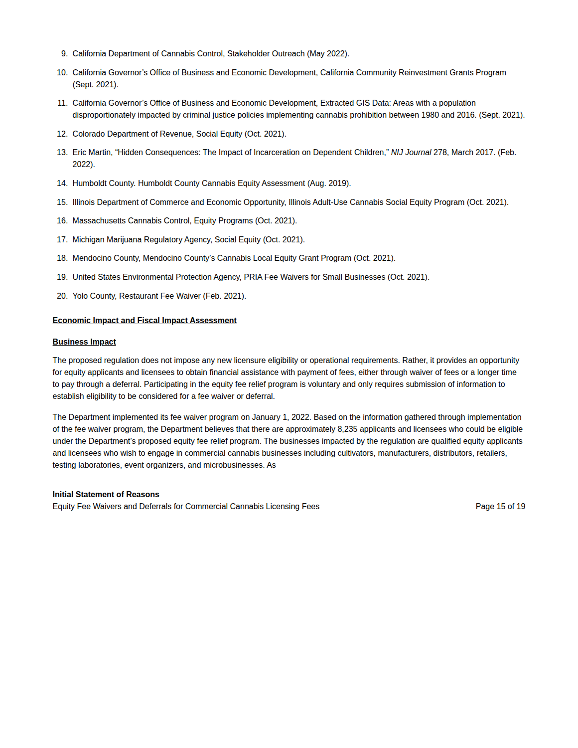California Department of Cannabis Control, Stakeholder Outreach (May 2022).
California Governor’s Office of Business and Economic Development, California Community Reinvestment Grants Program (Sept. 2021).
California Governor’s Office of Business and Economic Development, Extracted GIS Data: Areas with a population disproportionately impacted by criminal justice policies implementing cannabis prohibition between 1980 and 2016. (Sept. 2021).
Colorado Department of Revenue, Social Equity (Oct. 2021).
Eric Martin, “Hidden Consequences: The Impact of Incarceration on Dependent Children,” NIJ Journal 278, March 2017. (Feb. 2022).
Humboldt County. Humboldt County Cannabis Equity Assessment (Aug. 2019).
Illinois Department of Commerce and Economic Opportunity, Illinois Adult-Use Cannabis Social Equity Program (Oct. 2021).
Massachusetts Cannabis Control, Equity Programs (Oct. 2021).
Michigan Marijuana Regulatory Agency, Social Equity (Oct. 2021).
Mendocino County, Mendocino County’s Cannabis Local Equity Grant Program (Oct. 2021).
United States Environmental Protection Agency, PRIA Fee Waivers for Small Businesses (Oct. 2021).
Yolo County, Restaurant Fee Waiver (Feb. 2021).
Economic Impact and Fiscal Impact Assessment
Business Impact
The proposed regulation does not impose any new licensure eligibility or operational requirements. Rather, it provides an opportunity for equity applicants and licensees to obtain financial assistance with payment of fees, either through waiver of fees or a longer time to pay through a deferral. Participating in the equity fee relief program is voluntary and only requires submission of information to establish eligibility to be considered for a fee waiver or deferral.
The Department implemented its fee waiver program on January 1, 2022. Based on the information gathered through implementation of the fee waiver program, the Department believes that there are approximately 8,235 applicants and licensees who could be eligible under the Department’s proposed equity fee relief program. The businesses impacted by the regulation are qualified equity applicants and licensees who wish to engage in commercial cannabis businesses including cultivators, manufacturers, distributors, retailers, testing laboratories, event organizers, and microbusinesses. As
Initial Statement of Reasons
Equity Fee Waivers and Deferrals for Commercial Cannabis Licensing Fees Page 15 of 19